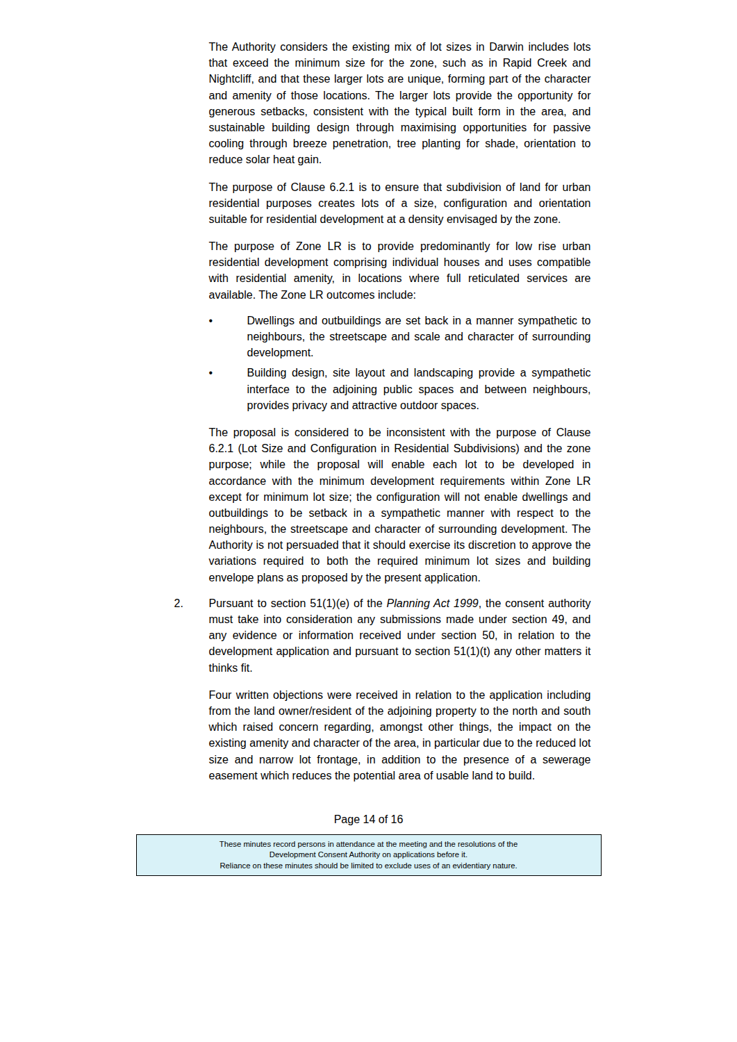The Authority considers the existing mix of lot sizes in Darwin includes lots that exceed the minimum size for the zone, such as in Rapid Creek and Nightcliff, and that these larger lots are unique, forming part of the character and amenity of those locations. The larger lots provide the opportunity for generous setbacks, consistent with the typical built form in the area, and sustainable building design through maximising opportunities for passive cooling through breeze penetration, tree planting for shade, orientation to reduce solar heat gain.
The purpose of Clause 6.2.1 is to ensure that subdivision of land for urban residential purposes creates lots of a size, configuration and orientation suitable for residential development at a density envisaged by the zone.
The purpose of Zone LR is to provide predominantly for low rise urban residential development comprising individual houses and uses compatible with residential amenity, in locations where full reticulated services are available. The Zone LR outcomes include:
•Dwellings and outbuildings are set back in a manner sympathetic to neighbours, the streetscape and scale and character of surrounding development.
•Building design, site layout and landscaping provide a sympathetic interface to the adjoining public spaces and between neighbours, provides privacy and attractive outdoor spaces.
The proposal is considered to be inconsistent with the purpose of Clause 6.2.1 (Lot Size and Configuration in Residential Subdivisions) and the zone purpose; while the proposal will enable each lot to be developed in accordance with the minimum development requirements within Zone LR except for minimum lot size; the configuration will not enable dwellings and outbuildings to be setback in a sympathetic manner with respect to the neighbours, the streetscape and character of surrounding development. The Authority is not persuaded that it should exercise its discretion to approve the variations required to both the required minimum lot sizes and building envelope plans as proposed by the present application.
2.
Pursuant to section 51(1)(e) of the Planning Act 1999, the consent authority must take into consideration any submissions made under section 49, and any evidence or information received under section 50, in relation to the development application and pursuant to section 51(1)(t) any other matters it thinks fit.
Four written objections were received in relation to the application including from the land owner/resident of the adjoining property to the north and south which raised concern regarding, amongst other things, the impact on the existing amenity and character of the area, in particular due to the reduced lot size and narrow lot frontage, in addition to the presence of a sewerage easement which reduces the potential area of usable land to build.
Page 14 of 16
These minutes record persons in attendance at the meeting and the resolutions of the
Development Consent Authority on applications before it.
Reliance on these minutes should be limited to exclude uses of an evidentiary nature.